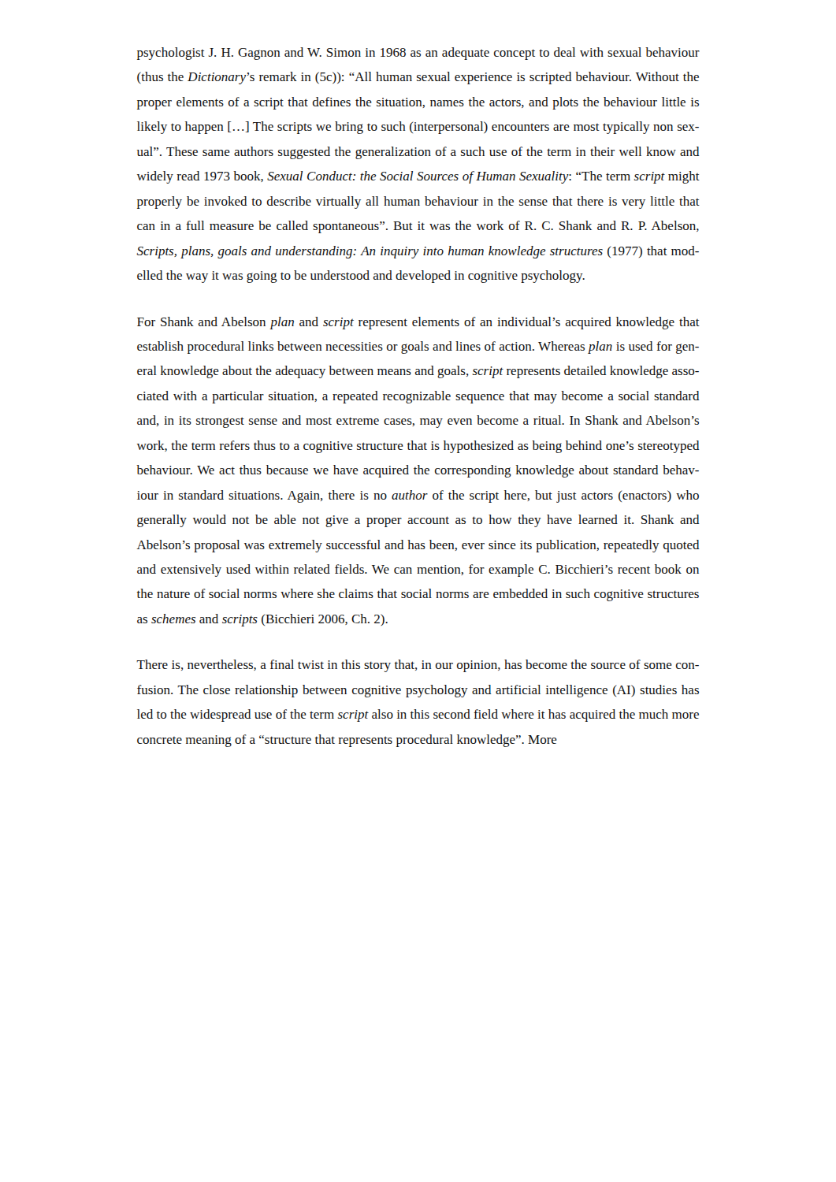psychologist J. H. Gagnon and W. Simon in 1968 as an adequate concept to deal with sexual behaviour (thus the Dictionary’s remark in (5c)): “All human sexual experience is scripted behaviour. Without the proper elements of a script that defines the situation, names the actors, and plots the behaviour little is likely to happen […] The scripts we bring to such (interpersonal) encounters are most typically non sexual”. These same authors suggested the generalization of a such use of the term in their well know and widely read 1973 book, Sexual Conduct: the Social Sources of Human Sexuality: “The term script might properly be invoked to describe virtually all human behaviour in the sense that there is very little that can in a full measure be called spontaneous”. But it was the work of R. C. Shank and R. P. Abelson, Scripts, plans, goals and understanding: An inquiry into human knowledge structures (1977) that modelled the way it was going to be understood and developed in cognitive psychology.
For Shank and Abelson plan and script represent elements of an individual’s acquired knowledge that establish procedural links between necessities or goals and lines of action. Whereas plan is used for general knowledge about the adequacy between means and goals, script represents detailed knowledge associated with a particular situation, a repeated recognizable sequence that may become a social standard and, in its strongest sense and most extreme cases, may even become a ritual. In Shank and Abelson’s work, the term refers thus to a cognitive structure that is hypothesized as being behind one’s stereotyped behaviour. We act thus because we have acquired the corresponding knowledge about standard behaviour in standard situations. Again, there is no author of the script here, but just actors (enactors) who generally would not be able not give a proper account as to how they have learned it. Shank and Abelson’s proposal was extremely successful and has been, ever since its publication, repeatedly quoted and extensively used within related fields. We can mention, for example C. Bicchieri’s recent book on the nature of social norms where she claims that social norms are embedded in such cognitive structures as schemes and scripts (Bicchieri 2006, Ch. 2).
There is, nevertheless, a final twist in this story that, in our opinion, has become the source of some confusion. The close relationship between cognitive psychology and artificial intelligence (AI) studies has led to the widespread use of the term script also in this second field where it has acquired the much more concrete meaning of a “structure that represents procedural knowledge”. More